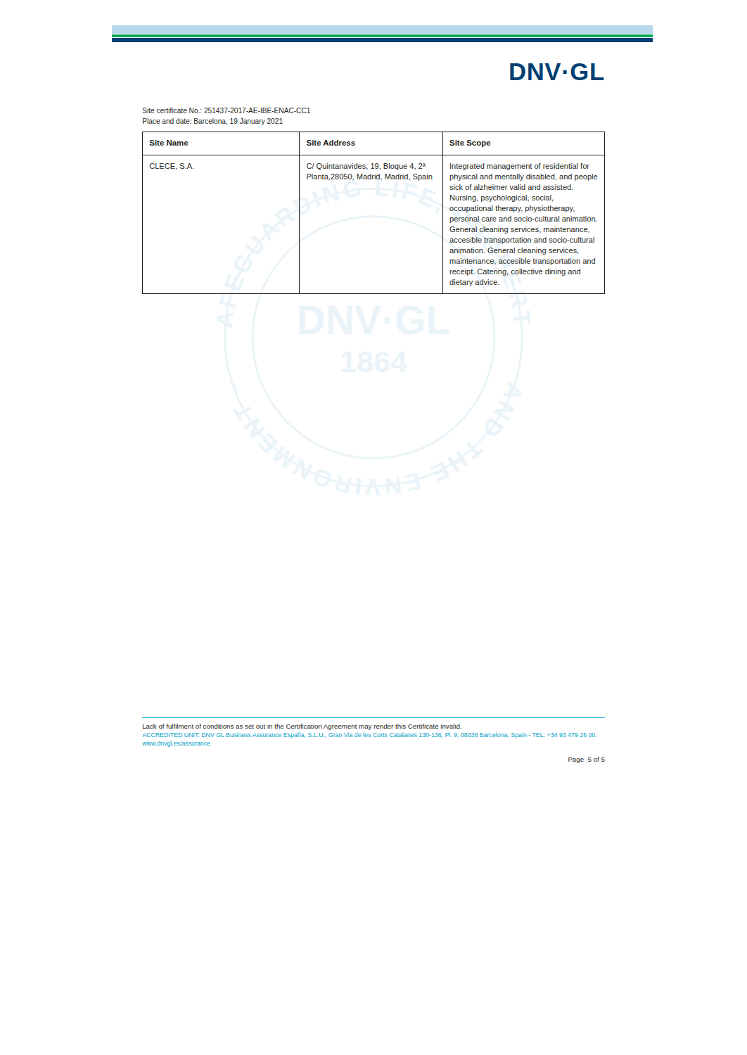DNV·GL
SAFEGUARDING LIFE, PROPERTY AND THE ENVIRONMENT - DNV·GL 1864
Site certificate No.: 251437-2017-AE-IBE-ENAC-CC1
Place and date: Barcelona, 19 January 2021
| Site Name | Site Address | Site Scope |
| --- | --- | --- |
| CLECE, S.A. | C/ Quintanavides, 19, Bloque 4, 2ª Planta,28050, Madrid, Madrid, Spain | Integrated management of residential for physical and mentally disabled, and people sick of alzheimer valid and assisted. Nursing, psychological, social, occupational therapy, physiotherapy, personal care and socio-cultural animation. General cleaning services, maintenance, accesible transportation and socio-cultural animation. General cleaning services, maintenance, accesible transportation and receipt. Catering, collective dining and dietary advice. |
Lack of fulfilment of conditions as set out in the Certification Agreement may render this Certificate invalid.
ACCREDITED UNIT: DNV GL Business Assurance España, S.L.U., Gran Via de les Corts Catalanes 130-136, Pl. 9, 08038 Barcelona, Spain - TEL: +34 93 479 26 00. www.dnvgl.es/assurance
Page 5 of 5